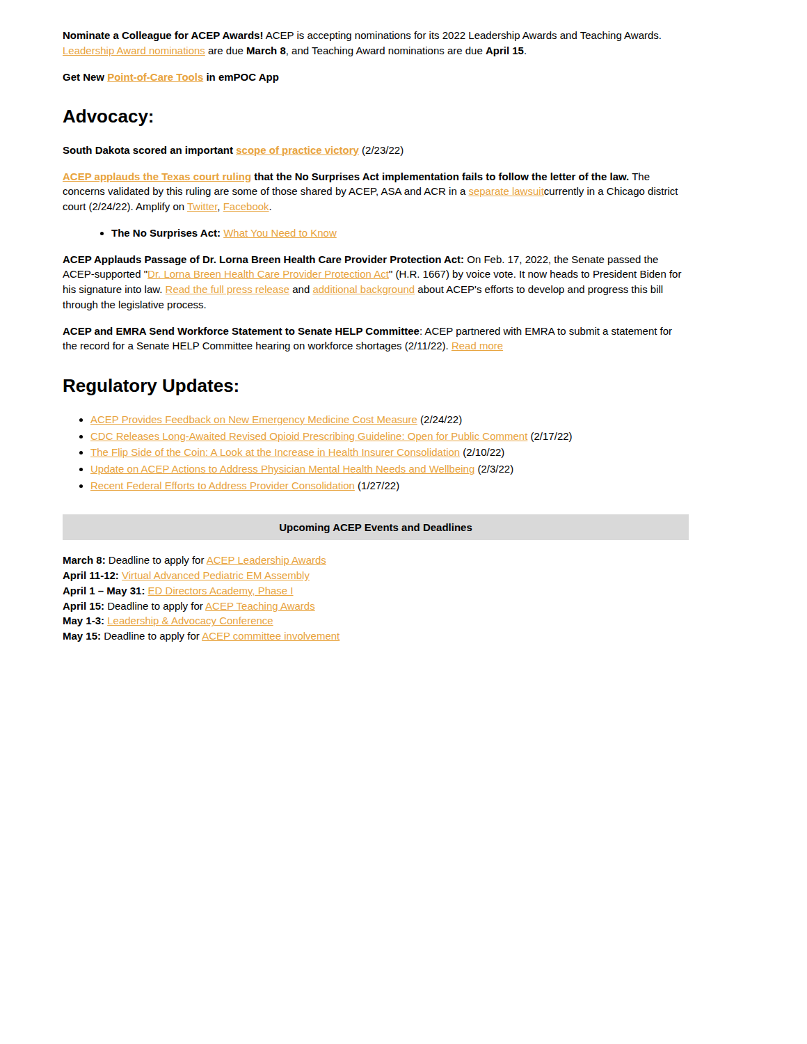Nominate a Colleague for ACEP Awards! ACEP is accepting nominations for its 2022 Leadership Awards and Teaching Awards. Leadership Award nominations are due March 8, and Teaching Award nominations are due April 15.
Get New Point-of-Care Tools in emPOC App
Advocacy:
South Dakota scored an important scope of practice victory (2/23/22)
ACEP applauds the Texas court ruling that the No Surprises Act implementation fails to follow the letter of the law. The concerns validated by this ruling are some of those shared by ACEP, ASA and ACR in a separate lawsuitcurrently in a Chicago district court (2/24/22). Amplify on Twitter, Facebook.
The No Surprises Act: What You Need to Know
ACEP Applauds Passage of Dr. Lorna Breen Health Care Provider Protection Act: On Feb. 17, 2022, the Senate passed the ACEP-supported "Dr. Lorna Breen Health Care Provider Protection Act" (H.R. 1667) by voice vote. It now heads to President Biden for his signature into law. Read the full press release and additional background about ACEP's efforts to develop and progress this bill through the legislative process.
ACEP and EMRA Send Workforce Statement to Senate HELP Committee: ACEP partnered with EMRA to submit a statement for the record for a Senate HELP Committee hearing on workforce shortages (2/11/22). Read more
Regulatory Updates:
ACEP Provides Feedback on New Emergency Medicine Cost Measure (2/24/22)
CDC Releases Long-Awaited Revised Opioid Prescribing Guideline: Open for Public Comment (2/17/22)
The Flip Side of the Coin: A Look at the Increase in Health Insurer Consolidation (2/10/22)
Update on ACEP Actions to Address Physician Mental Health Needs and Wellbeing (2/3/22)
Recent Federal Efforts to Address Provider Consolidation (1/27/22)
Upcoming ACEP Events and Deadlines
March 8: Deadline to apply for ACEP Leadership Awards
April 11-12: Virtual Advanced Pediatric EM Assembly
April 1 – May 31: ED Directors Academy, Phase I
April 15: Deadline to apply for ACEP Teaching Awards
May 1-3: Leadership & Advocacy Conference
May 15: Deadline to apply for ACEP committee involvement